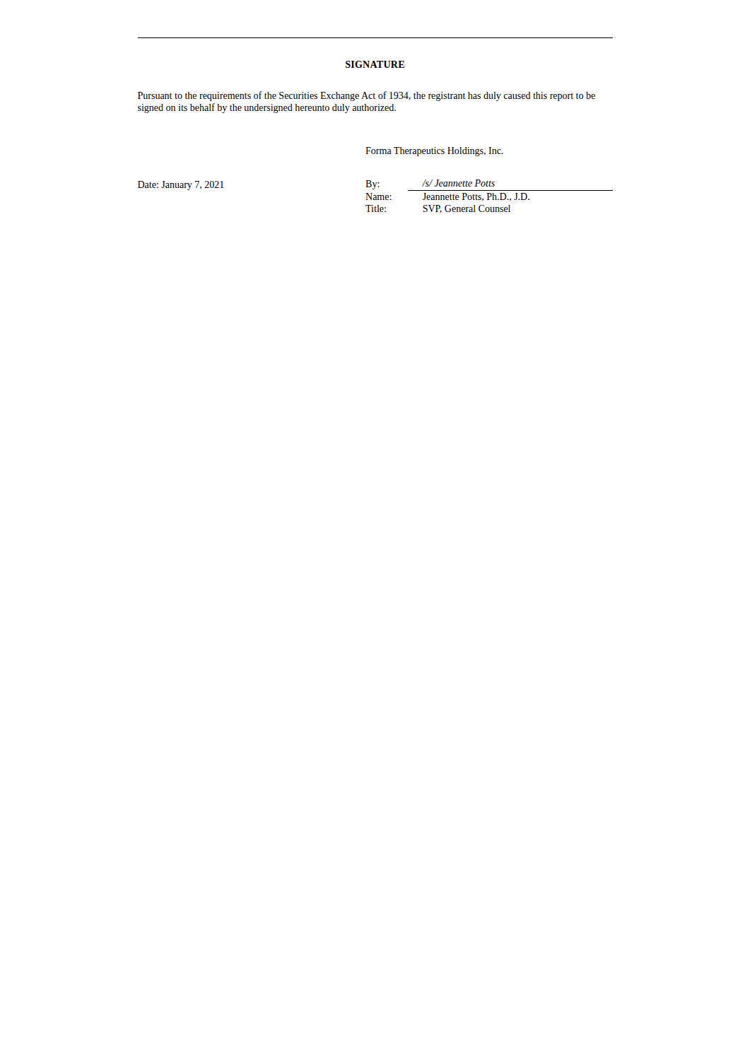SIGNATURE
Pursuant to the requirements of the Securities Exchange Act of 1934, the registrant has duly caused this report to be signed on its behalf by the undersigned hereunto duly authorized.
| | Forma Therapeutics Holdings, Inc. |
| Date: January 7, 2021 | / By: / /s/ Jeannette Potts / / Name: / Jeannette Potts, Ph.D., J.D. / / Title: / SVP, General Counsel / |